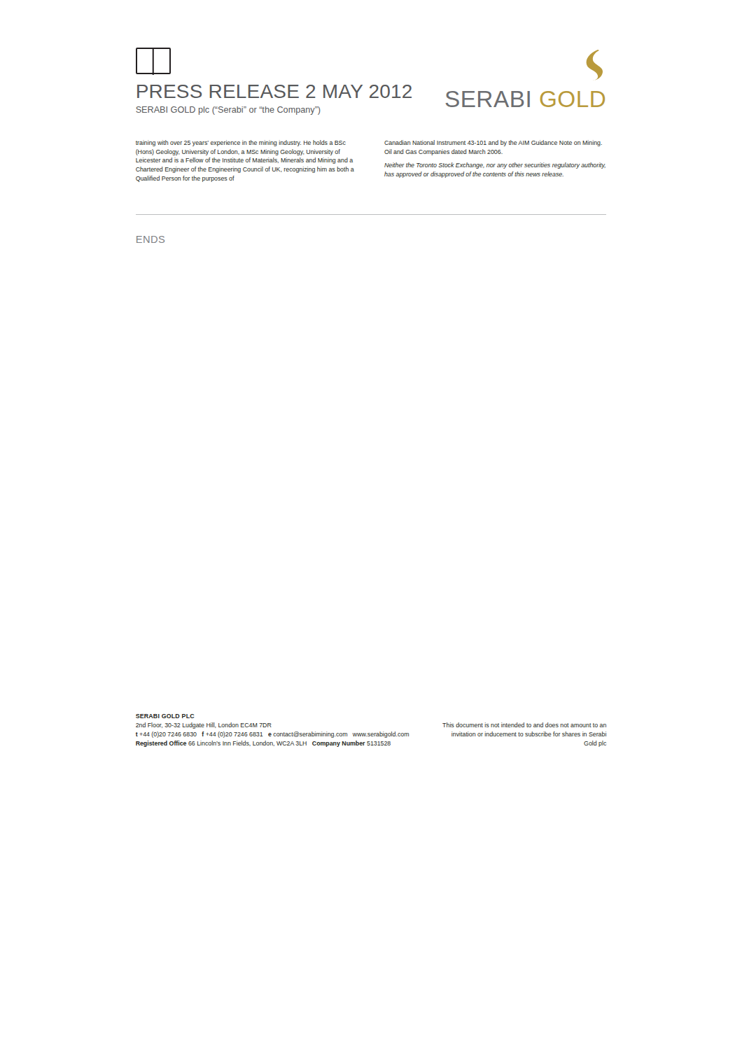PRESS RELEASE 2 MAY 2012
SERABI GOLD plc (“Serabi” or “the Company”)
SERABI GOLD
training with over 25 years’ experience in the mining industry. He holds a BSc (Hons) Geology, University of London, a MSc Mining Geology, University of Leicester and is a Fellow of the Institute of Materials, Minerals and Mining and a Chartered Engineer of the Engineering Council of UK, recognizing him as both a Qualified Person for the purposes of
Canadian National Instrument 43-101 and by the AIM Guidance Note on Mining. Oil and Gas Companies dated March 2006.
Neither the Toronto Stock Exchange, nor any other securities regulatory authority, has approved or disapproved of the contents of this news release.
ENDS
SERABI GOLD PLC
2nd Floor, 30-32 Ludgate Hill, London EC4M 7DR
t +44 (0)20 7246 6830 f +44 (0)20 7246 6831 e contact@serabimining.com www.serabigold.com
Registered Office 66 Lincoln’s Inn Fields, London, WC2A 3LH Company Number 5131528
This document is not intended to and does not amount to an invitation or inducement to subscribe for shares in Serabi Gold plc